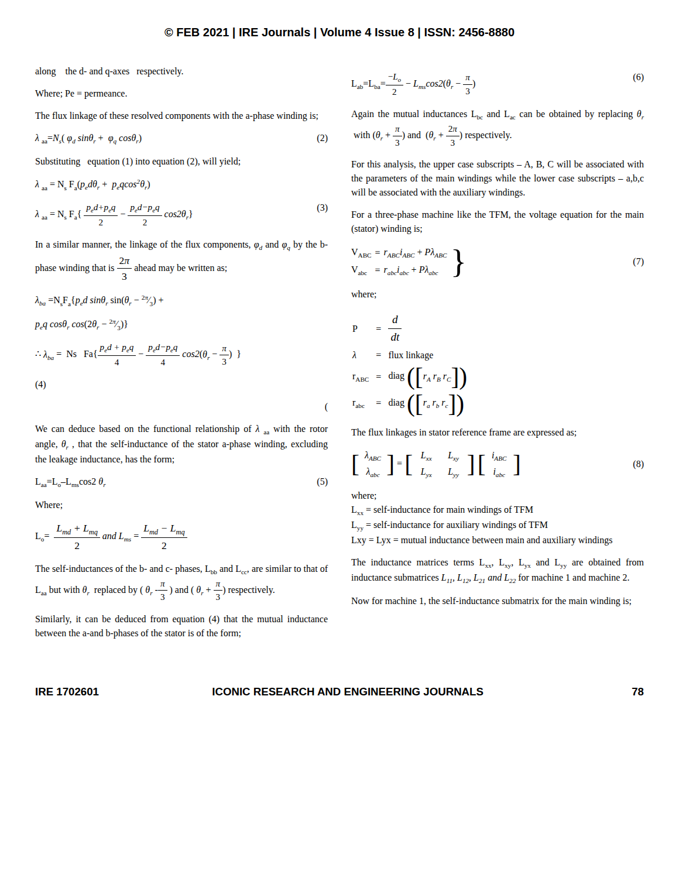© FEB 2021 | IRE Journals | Volume 4 Issue 8 | ISSN: 2456-8880
along the d- and q-axes respectively.
Where; Pe = permeance.
The flux linkage of these resolved components with the a-phase winding is;
(2) λ aa=Ns( φd sinθr + φq cosθr)
Substituting equation (1) into equation (2), will yield;
λ aa = Ns Fa(pedθr + peqcos2θr)
(3) λ aa = Ns Fa{ ped+peq 2 − ped−peq 2 cos2θr}
In a similar manner, the linkage of the flux components, φd and φq by the b-phase winding that is 2π 3 ahead may be written as;
λba =NsFa{ped sinθr sin(θr − 2π⁄3) +
peq cosθr cos(2θr − 2π⁄3)}
∴ λba = Ns Fa{ped + peq 4 − ped−peq 4 cos2(θr − π 3) }
(4)
(
We can deduce based on the functional relationship of λ aa with the rotor angle, θr , that the self-inductance of the stator a-phase winding, excluding the leakage inductance, has the form;
(5) Laa=Lo–Lmscos2 θr
Where;
Lo= Lmd + Lmq 2 and Lms = Lmd − Lmq 2
The self-inductances of the b- and c- phases, Lbb and Lcc, are similar to that of Laa but with θr replaced by ( θr -π 3 ) and ( θr + π 3) respectively.
Similarly, it can be deduced from equation (4) that the mutual inductance between the a-and b-phases of the stator is of the form;
(6) Lab=Lba=−Lo 2 − Lmscos2(θr − π 3)
Again the mutual inductances Lbc and Lac can be obtained by replacing θr with (θr + π 3) and (θr + 2π 3) respectively.
For this analysis, the upper case subscripts – A, B, C will be associated with the parameters of the main windings while the lower case subscripts – a,b,c will be associated with the auxiliary windings.
For a three-phase machine like the TFM, the voltage equation for the main (stator) winding is;
| V ABC | = | r ABC i ABC + Pλ ABC | } |
| V abc | = | r abc i abc + Pλ abc |
(7)
where;
| P | = | d dt |
| λ | = | flux linkage |
| r ABC | = | diag ( [ r A r B r C ] ) |
| r abc | = | diag ( [ r a r b r c ] ) |
The flux linkages in stator reference frame are expressed as;
[ λABC λabc ] = [ Lxx Lxy Lyx Lyy ] [ iABC iabc ]
(8)
where;
Lxx = self-inductance for main windings of TFM
Lyy = self-inductance for auxiliary windings of TFM
Lxy = Lyx = mutual inductance between main and auxiliary windings
The inductance matrices terms Lxx, Lxy, Lyx and Lyy are obtained from inductance submatrices L11, L12, L21 and L22 for machine 1 and machine 2.
Now for machine 1, the self-inductance submatrix for the main winding is;
IRE 1702601
ICONIC RESEARCH AND ENGINEERING JOURNALS
78